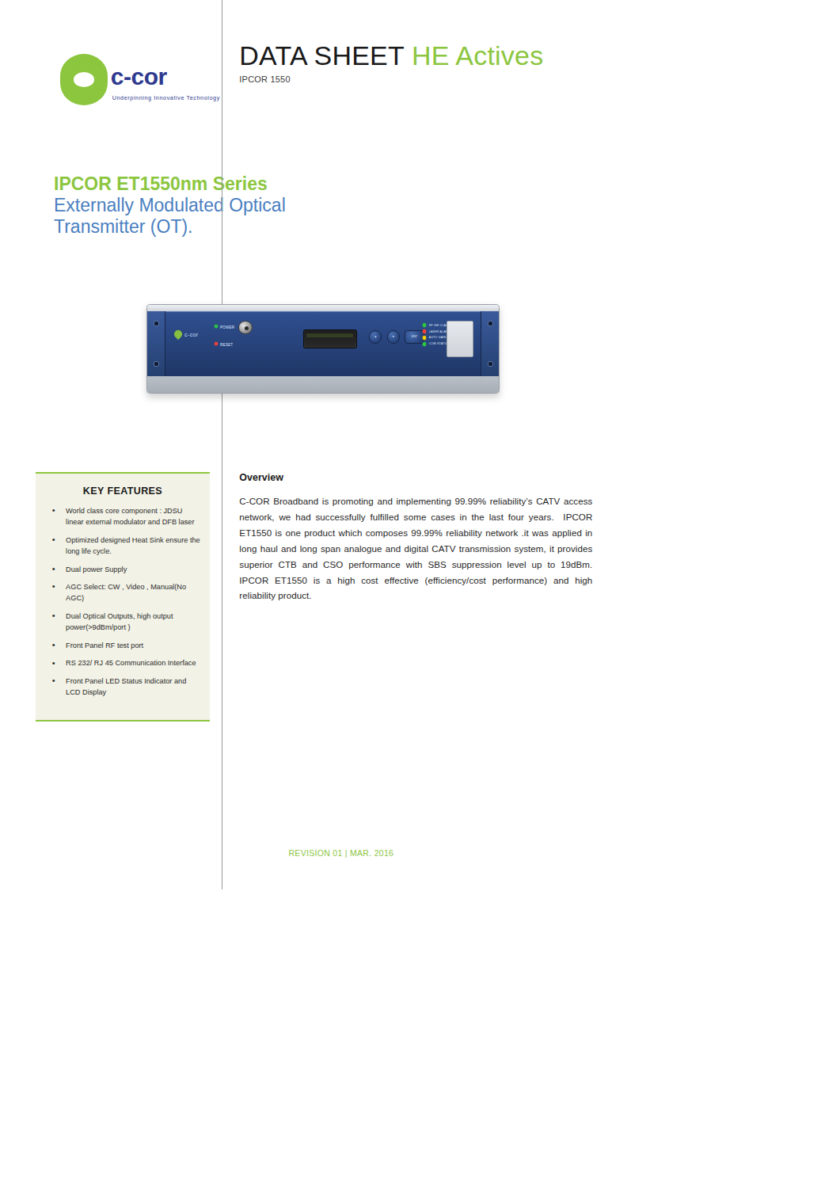c-cor
Underpinning Innovative Technology
DATA SHEET HE Actives
IPCOR 1550
IPCOR ET1550nm Series
Externally Modulated Optical Transmitter (OT).
c-cor
POWER
RESET
▲
▼
ENT
RF SW CLAMP
LASER ALARM
AUTO GAIN CTRL
COM STATUS
KEY FEATURES
World class core component : JDSU linear external modulator and DFB laser
Optimized designed Heat Sink ensure the long life cycle.
Dual power Supply
AGC Select: CW , Video , Manual(No AGC)
Dual Optical Outputs, high output power(>9dBm/port )
Front Panel RF test port
RS 232/ RJ 45 Communication Interface
Front Panel LED Status Indicator and LCD Display
Overview
C-COR Broadband is promoting and implementing 99.99% reliability’s CATV access network, we had successfully fulfilled some cases in the last four years. IPCOR ET1550 is one product which composes 99.99% reliability network .it was applied in long haul and long span analogue and digital CATV transmission system, it provides superior CTB and CSO performance with SBS suppression level up to 19dBm. IPCOR ET1550 is a high cost effective (efficiency/cost performance) and high reliability product.
REVISION 01 | MAR. 2016